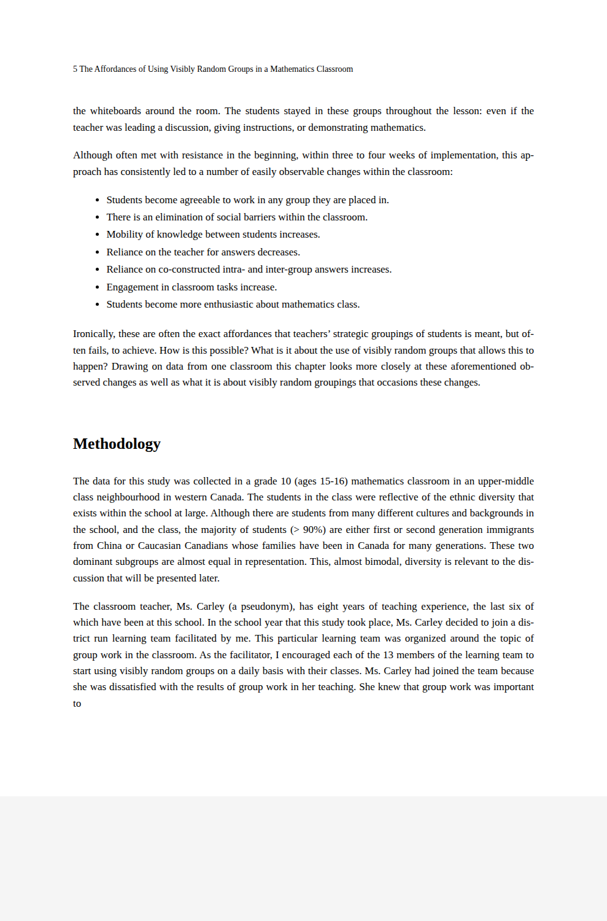5 The Affordances of Using Visibly Random Groups in a Mathematics Classroom
the whiteboards around the room. The students stayed in these groups throughout the lesson: even if the teacher was leading a discussion, giving instructions, or demonstrating mathematics.
Although often met with resistance in the beginning, within three to four weeks of implementation, this approach has consistently led to a number of easily observable changes within the classroom:
Students become agreeable to work in any group they are placed in.
There is an elimination of social barriers within the classroom.
Mobility of knowledge between students increases.
Reliance on the teacher for answers decreases.
Reliance on co-constructed intra- and inter-group answers increases.
Engagement in classroom tasks increase.
Students become more enthusiastic about mathematics class.
Ironically, these are often the exact affordances that teachers’ strategic groupings of students is meant, but often fails, to achieve. How is this possible? What is it about the use of visibly random groups that allows this to happen? Drawing on data from one classroom this chapter looks more closely at these aforementioned observed changes as well as what it is about visibly random groupings that occasions these changes.
Methodology
The data for this study was collected in a grade 10 (ages 15-16) mathematics classroom in an upper-middle class neighbourhood in western Canada. The students in the class were reflective of the ethnic diversity that exists within the school at large. Although there are students from many different cultures and backgrounds in the school, and the class, the majority of students (> 90%) are either first or second generation immigrants from China or Caucasian Canadians whose families have been in Canada for many generations. These two dominant subgroups are almost equal in representation. This, almost bimodal, diversity is relevant to the discussion that will be presented later.
The classroom teacher, Ms. Carley (a pseudonym), has eight years of teaching experience, the last six of which have been at this school. In the school year that this study took place, Ms. Carley decided to join a district run learning team facilitated by me. This particular learning team was organized around the topic of group work in the classroom. As the facilitator, I encouraged each of the 13 members of the learning team to start using visibly random groups on a daily basis with their classes. Ms. Carley had joined the team because she was dissatisfied with the results of group work in her teaching. She knew that group work was important to